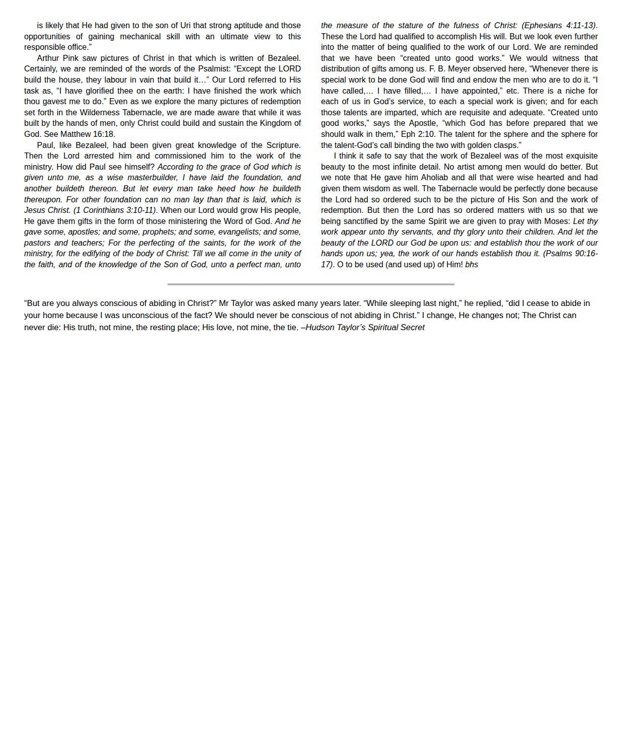is likely that He had given to the son of Uri that strong aptitude and those opportunities of gaining mechanical skill with an ultimate view to this responsible office.”
Arthur Pink saw pictures of Christ in that which is written of Bezaleel. Certainly, we are reminded of the words of the Psalmist: “Except the LORD build the house, they labour in vain that build it…” Our Lord referred to His task as, “I have glorified thee on the earth: I have finished the work which thou gavest me to do.” Even as we explore the many pictures of redemption set forth in the Wilderness Tabernacle, we are made aware that while it was built by the hands of men, only Christ could build and sustain the Kingdom of God. See Matthew 16:18.
Paul, like Bezaleel, had been given great knowledge of the Scripture. Then the Lord arrested him and commissioned him to the work of the ministry. How did Paul see himself? According to the grace of God which is given unto me, as a wise masterbuilder, I have laid the foundation, and another buildeth thereon. But let every man take heed how he buildeth thereupon. For other foundation can no man lay than that is laid, which is Jesus Christ. (1 Corinthians 3:10-11). When our Lord would grow His people, He gave them gifts in the form of those ministering the Word of God. And he gave some, apostles; and some, prophets; and some, evangelists; and some, pastors and teachers; For the perfecting of the saints, for the work of the ministry, for the edifying of the body of Christ: Till we all come in the unity of the faith, and of the knowledge of the Son of God, unto a perfect man, unto the measure of the stature of the fulness of Christ: (Ephesians 4:11-13). These the Lord had qualified to accomplish His will. But we look even further into the matter of being qualified to the work of our Lord. We are reminded that we have been “created unto good works.” We would witness that distribution of gifts among us. F. B. Meyer observed here, “Whenever there is special work to be done God will find and endow the men who are to do it. “I have called,… I have filled,… I have appointed,” etc. There is a niche for each of us in God’s service, to each a special work is given; and for each those talents are imparted, which are requisite and adequate. “Created unto good works,” says the Apostle, “which God has before prepared that we should walk in them,” Eph 2:10. The talent for the sphere and the sphere for the talent-God’s call binding the two with golden clasps.”
I think it safe to say that the work of Bezaleel was of the most exquisite beauty to the most infinite detail. No artist among men would do better. But we note that He gave him Aholiab and all that were wise hearted and had given them wisdom as well. The Tabernacle would be perfectly done because the Lord had so ordered such to be the picture of His Son and the work of redemption. But then the Lord has so ordered matters with us so that we being sanctified by the same Spirit we are given to pray with Moses: Let thy work appear unto thy servants, and thy glory unto their children. And let the beauty of the LORD our God be upon us: and establish thou the work of our hands upon us; yea, the work of our hands establish thou it. (Psalms 90:16-17). O to be used (and used up) of Him! bhs
“But are you always conscious of abiding in Christ?” Mr Taylor was asked many years later. “While sleeping last night,” he replied, “did I cease to abide in your home because I was unconscious of the fact? We should never be conscious of not abiding in Christ.” I change, He changes not; The Christ can never die: His truth, not mine, the resting place; His love, not mine, the tie. –Hudson Taylor’s Spiritual Secret